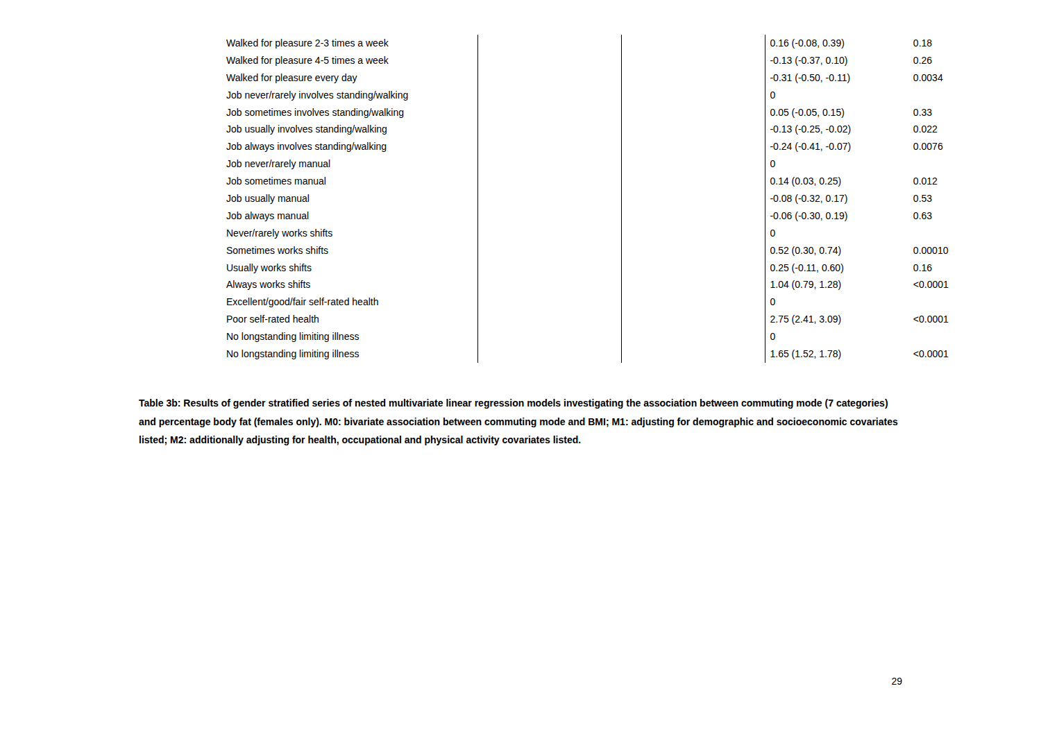| Walked for pleasure 2-3 times a week | | | 0.16 (-0.08, 0.39) | 0.18 |
| Walked for pleasure 4-5 times a week | | | -0.13 (-0.37, 0.10) | 0.26 |
| Walked for pleasure every day | | | -0.31 (-0.50, -0.11) | 0.0034 |
| Job never/rarely involves standing/walking | | | 0 | |
| Job sometimes involves standing/walking | | | 0.05 (-0.05, 0.15) | 0.33 |
| Job usually involves standing/walking | | | -0.13 (-0.25, -0.02) | 0.022 |
| Job always involves standing/walking | | | -0.24 (-0.41, -0.07) | 0.0076 |
| Job never/rarely manual | | | 0 | |
| Job sometimes manual | | | 0.14 (0.03, 0.25) | 0.012 |
| Job usually manual | | | -0.08 (-0.32, 0.17) | 0.53 |
| Job always manual | | | -0.06 (-0.30, 0.19) | 0.63 |
| Never/rarely works shifts | | | 0 | |
| Sometimes works shifts | | | 0.52 (0.30, 0.74) | 0.00010 |
| Usually works shifts | | | 0.25 (-0.11, 0.60) | 0.16 |
| Always works shifts | | | 1.04 (0.79, 1.28) | <0.0001 |
| Excellent/good/fair self-rated health | | | 0 | |
| Poor self-rated health | | | 2.75 (2.41, 3.09) | <0.0001 |
| No longstanding limiting illness | | | 0 | |
| No longstanding limiting illness | | | 1.65 (1.52, 1.78) | <0.0001 |
Table 3b: Results of gender stratified series of nested multivariate linear regression models investigating the association between commuting mode (7 categories) and percentage body fat (females only). M0: bivariate association between commuting mode and BMI; M1: adjusting for demographic and socioeconomic covariates listed; M2: additionally adjusting for health, occupational and physical activity covariates listed.
29